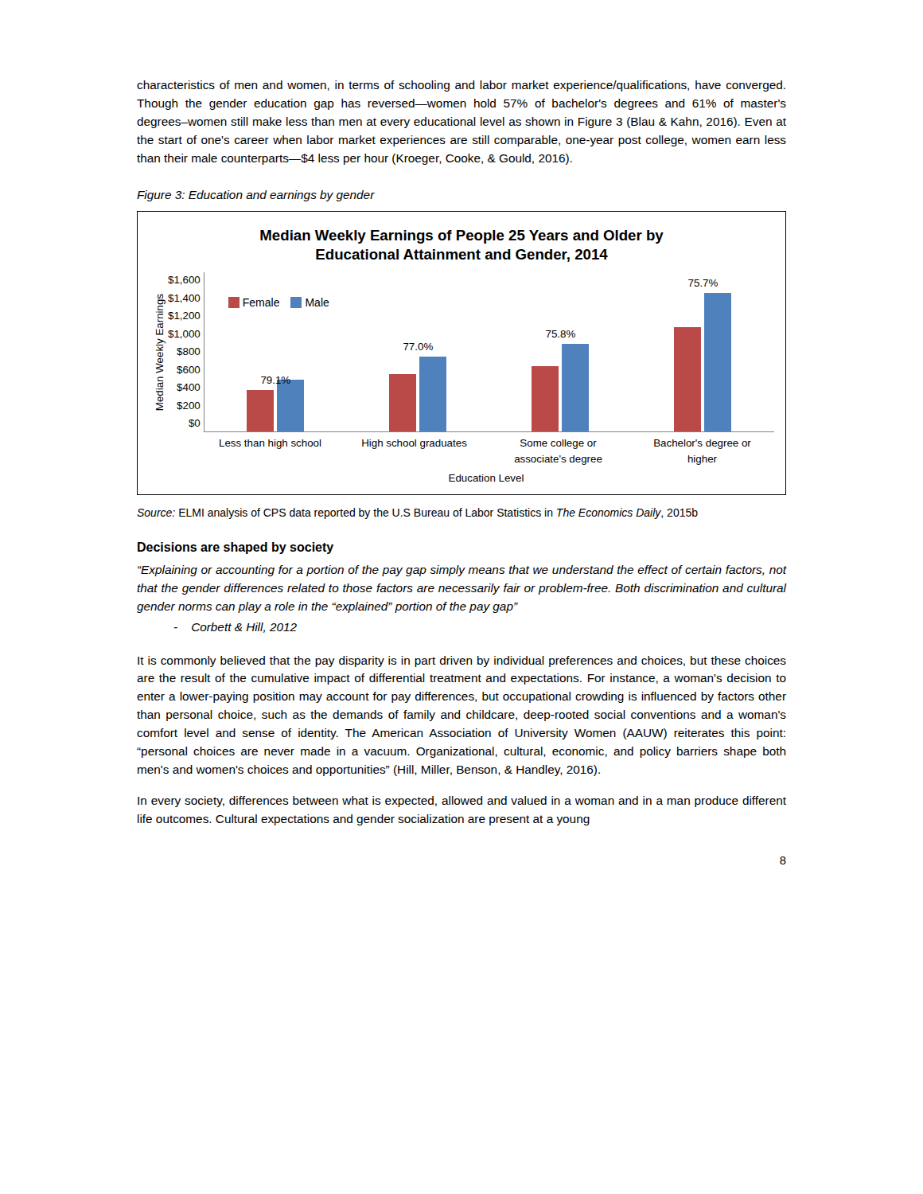characteristics of men and women, in terms of schooling and labor market experience/qualifications, have converged. Though the gender education gap has reversed—women hold 57% of bachelor's degrees and 61% of master's degrees–women still make less than men at every educational level as shown in Figure 3 (Blau & Kahn, 2016). Even at the start of one's career when labor market experiences are still comparable, one-year post college, women earn less than their male counterparts—$4 less per hour (Kroeger, Cooke, & Gould, 2016).
Figure 3: Education and earnings by gender
Median Weekly Earnings of People 25 Years and Older by
Educational Attainment and Gender, 2014
Median Weekly Earnings
$1,600
$1,400
$1,200
$1,000
$800
$600
$400
$200
$0
Female
Male
79.1%
77.0%
75.8%
75.7%
Less than high school
High school graduates
Some college or associate's degree
Bachelor's degree or higher
Education Level
Source: ELMI analysis of CPS data reported by the U.S Bureau of Labor Statistics in The Economics Daily, 2015b
Decisions are shaped by society
“Explaining or accounting for a portion of the pay gap simply means that we understand the effect of certain factors, not that the gender differences related to those factors are necessarily fair or problem-free. Both discrimination and cultural gender norms can play a role in the “explained” portion of the pay gap”
- Corbett & Hill, 2012
It is commonly believed that the pay disparity is in part driven by individual preferences and choices, but these choices are the result of the cumulative impact of differential treatment and expectations. For instance, a woman's decision to enter a lower-paying position may account for pay differences, but occupational crowding is influenced by factors other than personal choice, such as the demands of family and childcare, deep-rooted social conventions and a woman's comfort level and sense of identity. The American Association of University Women (AAUW) reiterates this point: “personal choices are never made in a vacuum. Organizational, cultural, economic, and policy barriers shape both men's and women's choices and opportunities” (Hill, Miller, Benson, & Handley, 2016).
In every society, differences between what is expected, allowed and valued in a woman and in a man produce different life outcomes. Cultural expectations and gender socialization are present at a young
8